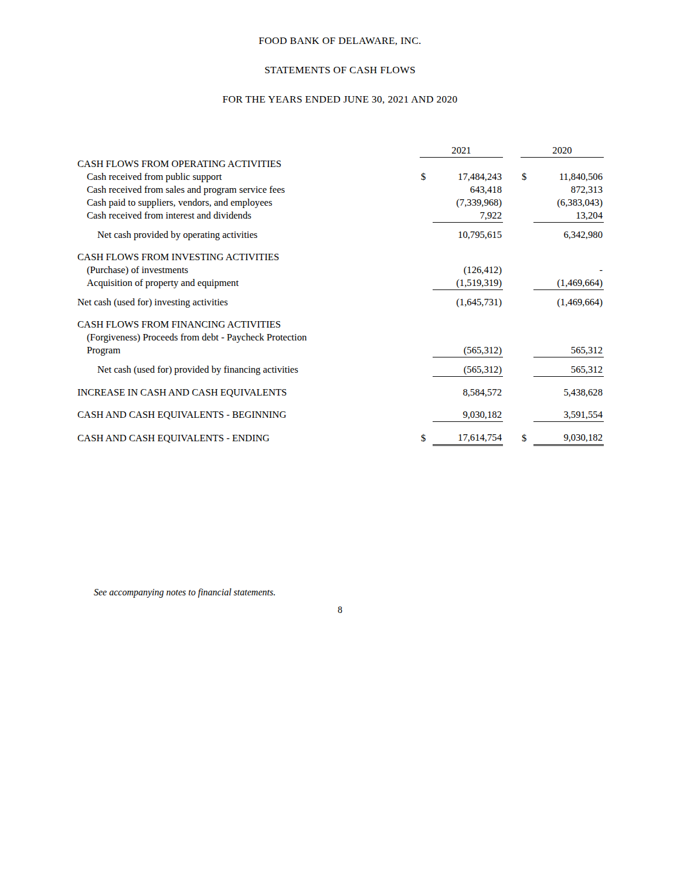FOOD BANK OF DELAWARE, INC.
STATEMENTS OF CASH FLOWS
FOR THE YEARS ENDED JUNE 30, 2021 AND 2020
| | | 2021 | | 2020 |
| CASH FLOWS FROM OPERATING ACTIVITIES | | | | | | |
| Cash received from public support | | $ | 17,484,243 | | $ | 11,840,506 |
| Cash received from sales and program service fees | | | 643,418 | | | 872,313 |
| Cash paid to suppliers, vendors, and employees | | | (7,339,968) | | | (6,383,043) |
| Cash received from interest and dividends | | | 7,922 | | | 13,204 |
| Net cash provided by operating activities | | | 10,795,615 | | | 6,342,980 |
| CASH FLOWS FROM INVESTING ACTIVITIES | | | | | | |
| (Purchase) of investments | | | (126,412) | | | - |
| Acquisition of property and equipment | | | (1,519,319) | | | (1,469,664) |
| Net cash (used for) investing activities | | | (1,645,731) | | | (1,469,664) |
| CASH FLOWS FROM FINANCING ACTIVITIES | | | | | | |
| (Forgiveness) Proceeds from debt - Paycheck Protection | | | | | | |
| Program | | | (565,312) | | | 565,312 |
| Net cash (used for) provided by financing activities | | | (565,312) | | | 565,312 |
| INCREASE IN CASH AND CASH EQUIVALENTS | | | 8,584,572 | | | 5,438,628 |
| CASH AND CASH EQUIVALENTS - BEGINNING | | | 9,030,182 | | | 3,591,554 |
| CASH AND CASH EQUIVALENTS - ENDING | | $ | 17,614,754 | | $ | 9,030,182 |
See accompanying notes to financial statements.
8